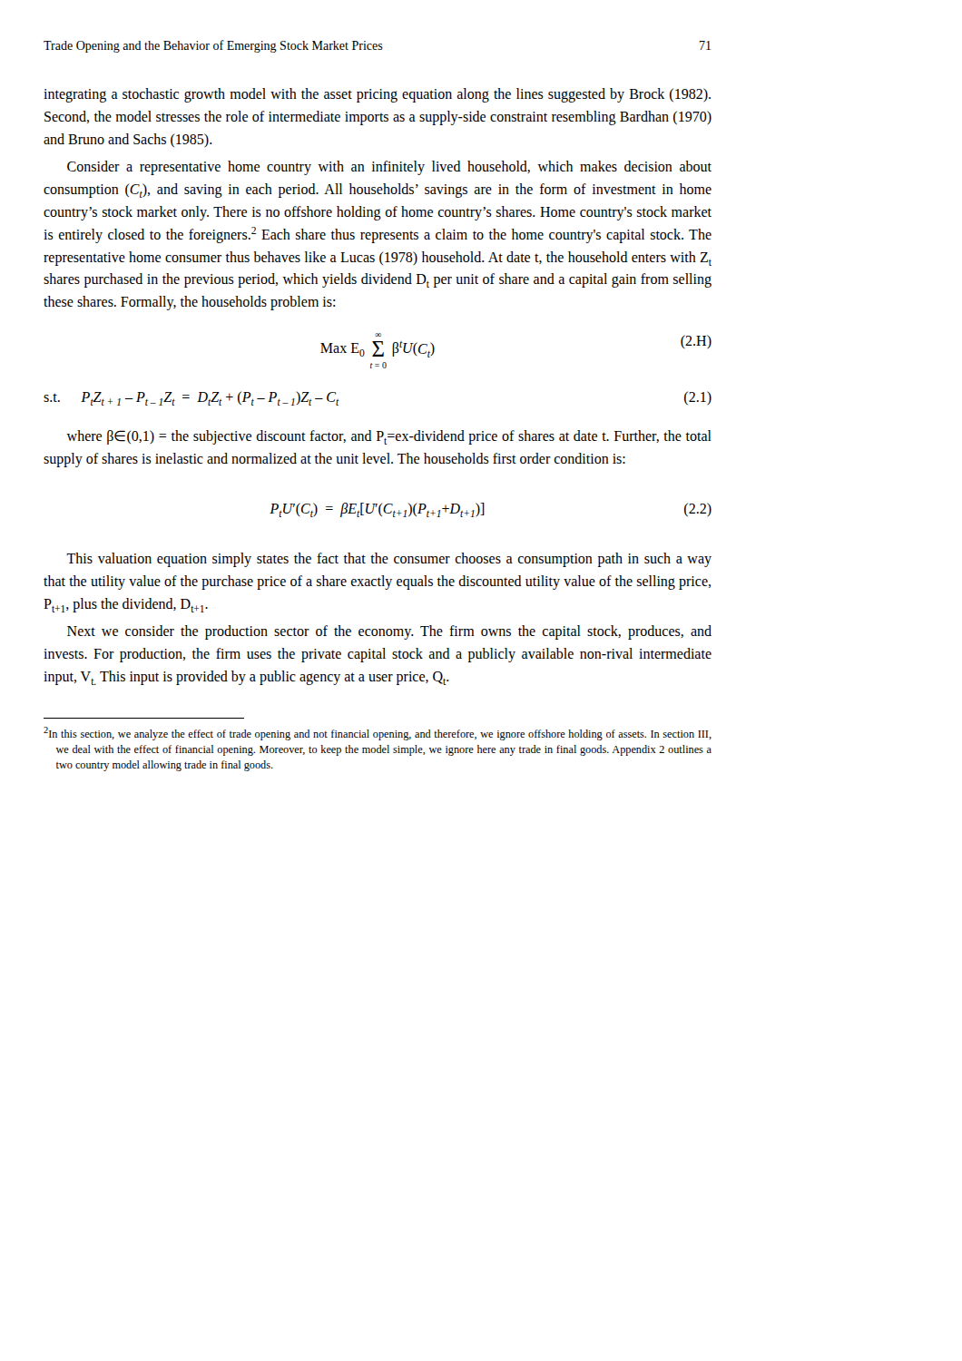Trade Opening and the Behavior of Emerging Stock Market Prices 71
integrating a stochastic growth model with the asset pricing equation along the lines suggested by Brock (1982). Second, the model stresses the role of intermediate imports as a supply-side constraint resembling Bardhan (1970) and Bruno and Sachs (1985).
Consider a representative home country with an infinitely lived household, which makes decision about consumption (Ct), and saving in each period. All households’ savings are in the form of investment in home country’s stock market only. There is no offshore holding of home country’s shares. Home country's stock market is entirely closed to the foreigners.2 Each share thus represents a claim to the home country's capital stock. The representative home consumer thus behaves like a Lucas (1978) household. At date t, the household enters with Zt shares purchased in the previous period, which yields dividend Dt per unit of share and a capital gain from selling these shares. Formally, the households problem is:
Max E0 ∞ Σ t = 0 βtU(Ct) (2.H)
s.t. Pt Zt + 1 – Pt – 1 Zt = Dt Zt + (Pt – Pt – 1)Zt – Ct (2.1)
where β∈(0,1) = the subjective discount factor, and Pt=ex-dividend price of shares at date t. Further, the total supply of shares is inelastic and normalized at the unit level. The households first order condition is:
Pt U′(Ct) = βEt[U′(Ct+1)(Pt+1+Dt+1)] (2.2)
This valuation equation simply states the fact that the consumer chooses a consumption path in such a way that the utility value of the purchase price of a share exactly equals the discounted utility value of the selling price, Pt+1, plus the dividend, Dt+1.
Next we consider the production sector of the economy. The firm owns the capital stock, produces, and invests. For production, the firm uses the private capital stock and a publicly available non-rival intermediate input, Vt. This input is provided by a public agency at a user price, Qt.
2In this section, we analyze the effect of trade opening and not financial opening, and therefore, we ignore offshore holding of assets. In section III, we deal with the effect of financial opening. Moreover, to keep the model simple, we ignore here any trade in final goods. Appendix 2 outlines a two country model allowing trade in final goods.